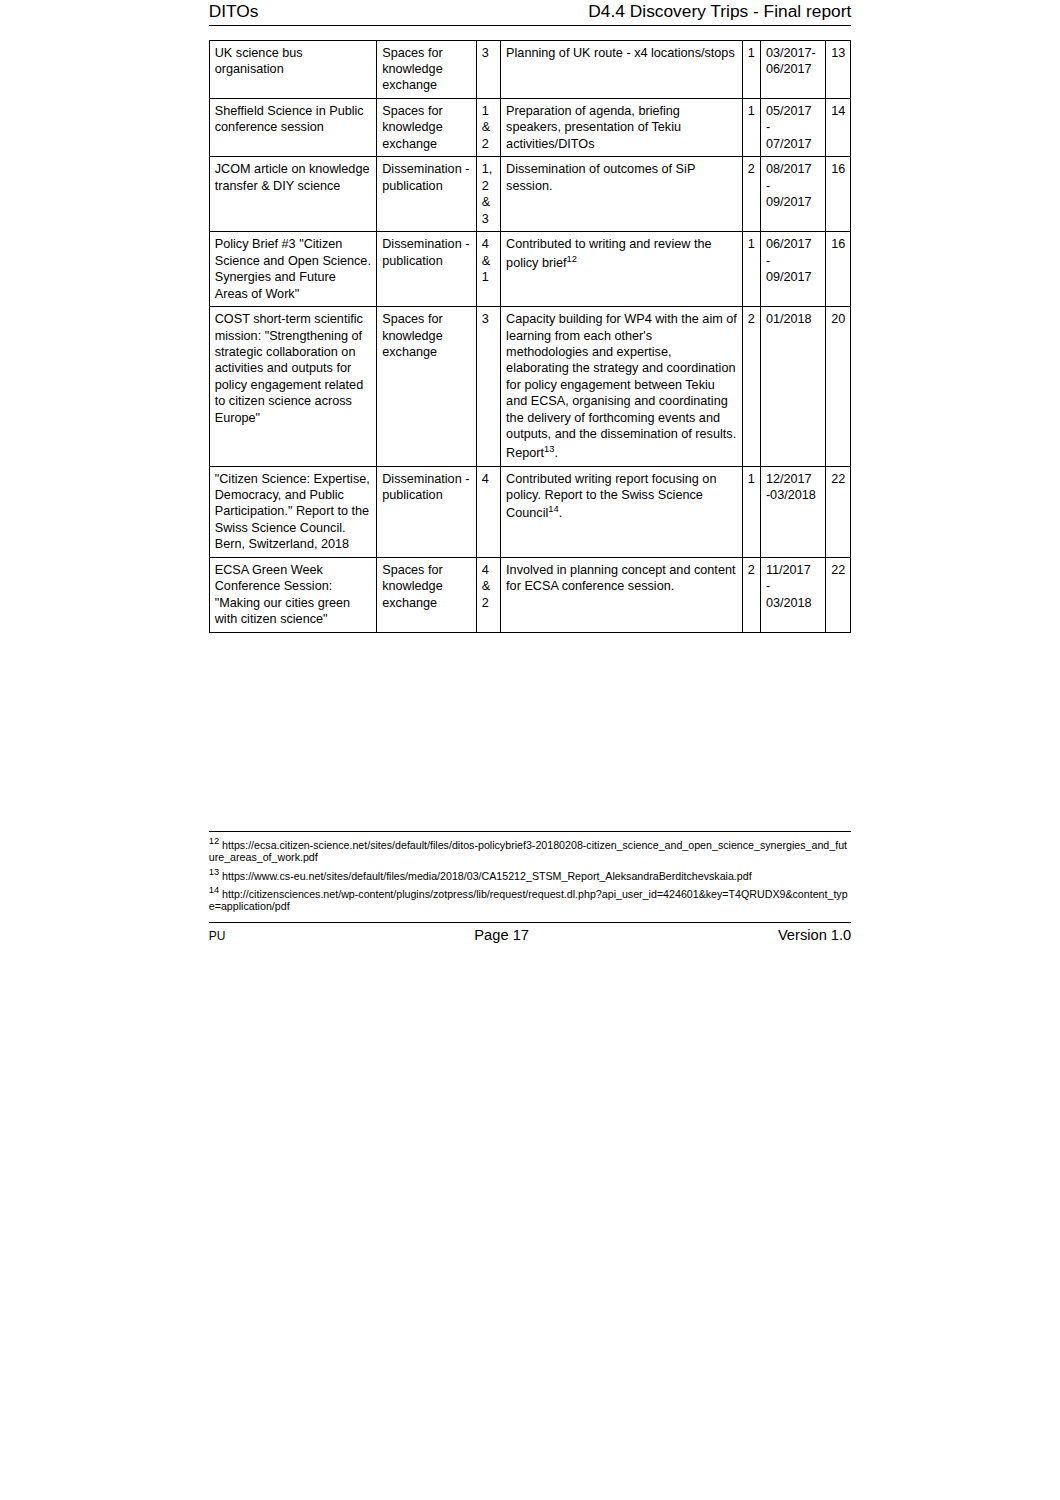DITOs
D4.4 Discovery Trips - Final report
| UK science bus organisation | Spaces for knowledge exchange | 3 | Planning of UK route - x4 locations/stops | 1 | 03/2017-06/2017 | 13 |
| Sheffield Science in Public conference session | Spaces for knowledge exchange | 1 & 2 | Preparation of agenda, briefing speakers, presentation of Tekiu activities/DITOs | 1 | 05/2017 - 07/2017 | 14 |
| JCOM article on knowledge transfer & DIY science | Dissemination - publication | 1, 2 & 3 | Dissemination of outcomes of SiP session. | 2 | 08/2017 - 09/2017 | 16 |
| Policy Brief #3 "Citizen Science and Open Science. Synergies and Future Areas of Work" | Dissemination - publication | 4 & 1 | Contributed to writing and review the policy brief 12 | 1 | 06/2017 - 09/2017 | 16 |
| COST short-term scientific mission: "Strengthening of strategic collaboration on activities and outputs for policy engagement related to citizen science across Europe" | Spaces for knowledge exchange | 3 | Capacity building for WP4 with the aim of learning from each other's methodologies and expertise, elaborating the strategy and coordination for policy engagement between Tekiu and ECSA, organising and coordinating the delivery of forthcoming events and outputs, and the dissemination of results. Report 13 . | 2 | 01/2018 | 20 |
| "Citizen Science: Expertise, Democracy, and Public Participation." Report to the Swiss Science Council. Bern, Switzerland, 2018 | Dissemination - publication | 4 | Contributed writing report focusing on policy. Report to the Swiss Science Council 14 . | 1 | 12/2017 -03/2018 | 22 |
| ECSA Green Week Conference Session: "Making our cities green with citizen science" | Spaces for knowledge exchange | 4 & 2 | Involved in planning concept and content for ECSA conference session. | 2 | 11/2017 - 03/2018 | 22 |
12 https://ecsa.citizen-science.net/sites/default/files/ditos-policybrief3-20180208-citizen_science_and_open_science_synergies_and_future_areas_of_work.pdf
13 https://www.cs-eu.net/sites/default/files/media/2018/03/CA15212_STSM_Report_AleksandraBerditchevskaia.pdf
14 http://citizensciences.net/wp-content/plugins/zotpress/lib/request/request.dl.php?api_user_id=424601&key=T4QRUDX9&content_type=application/pdf
PU
Page 17
Version 1.0